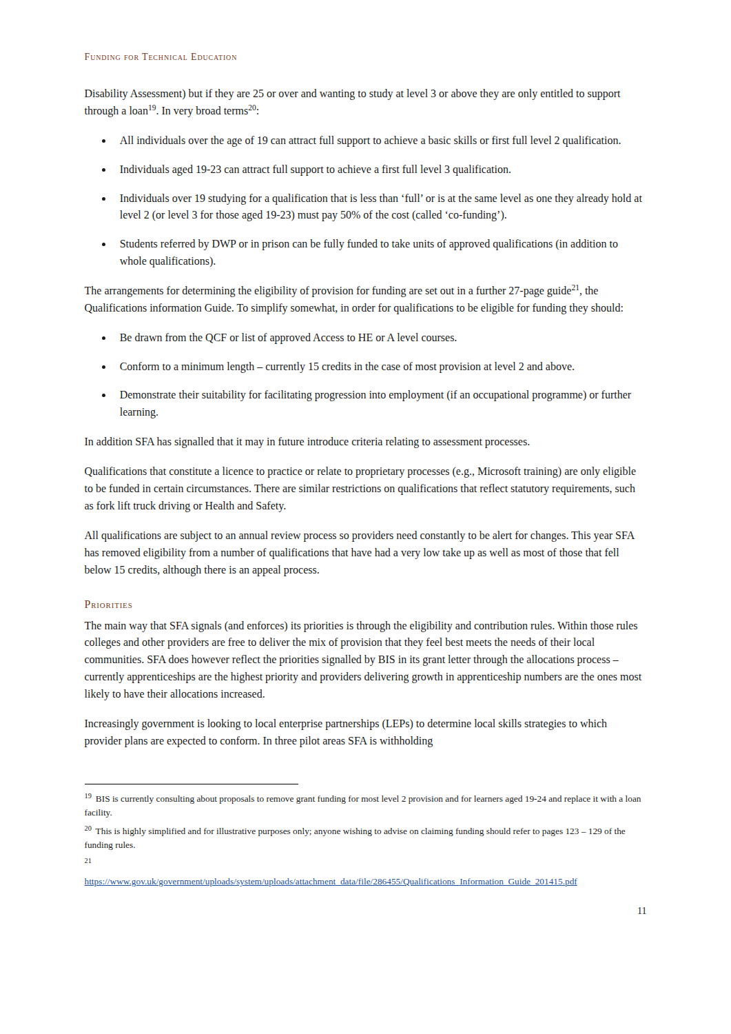Funding for Technical Education
Disability Assessment) but if they are 25 or over and wanting to study at level 3 or above they are only entitled to support through a loan19. In very broad terms20:
All individuals over the age of 19 can attract full support to achieve a basic skills or first full level 2 qualification.
Individuals aged 19-23 can attract full support to achieve a first full level 3 qualification.
Individuals over 19 studying for a qualification that is less than ‘full’ or is at the same level as one they already hold at level 2 (or level 3 for those aged 19-23) must pay 50% of the cost (called ‘co-funding’).
Students referred by DWP or in prison can be fully funded to take units of approved qualifications (in addition to whole qualifications).
The arrangements for determining the eligibility of provision for funding are set out in a further 27-page guide21, the Qualifications information Guide. To simplify somewhat, in order for qualifications to be eligible for funding they should:
Be drawn from the QCF or list of approved Access to HE or A level courses.
Conform to a minimum length – currently 15 credits in the case of most provision at level 2 and above.
Demonstrate their suitability for facilitating progression into employment (if an occupational programme) or further learning.
In addition SFA has signalled that it may in future introduce criteria relating to assessment processes.
Qualifications that constitute a licence to practice or relate to proprietary processes (e.g., Microsoft training) are only eligible to be funded in certain circumstances. There are similar restrictions on qualifications that reflect statutory requirements, such as fork lift truck driving or Health and Safety.
All qualifications are subject to an annual review process so providers need constantly to be alert for changes. This year SFA has removed eligibility from a number of qualifications that have had a very low take up as well as most of those that fell below 15 credits, although there is an appeal process.
Priorities
The main way that SFA signals (and enforces) its priorities is through the eligibility and contribution rules. Within those rules colleges and other providers are free to deliver the mix of provision that they feel best meets the needs of their local communities. SFA does however reflect the priorities signalled by BIS in its grant letter through the allocations process – currently apprenticeships are the highest priority and providers delivering growth in apprenticeship numbers are the ones most likely to have their allocations increased.
Increasingly government is looking to local enterprise partnerships (LEPs) to determine local skills strategies to which provider plans are expected to conform. In three pilot areas SFA is withholding
19 BIS is currently consulting about proposals to remove grant funding for most level 2 provision and for learners aged 19-24 and replace it with a loan facility.
20 This is highly simplified and for illustrative purposes only; anyone wishing to advise on claiming funding should refer to pages 123 – 129 of the funding rules.
21
https://www.gov.uk/government/uploads/system/uploads/attachment_data/file/286455/Qualifications_Information_Guide_201415.pdf
11